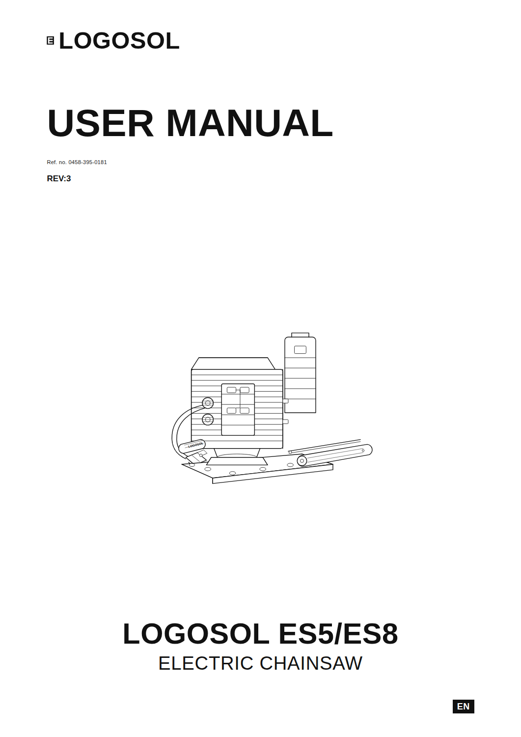LOGOSOL
USER MANUAL
Ref. no. 0458-395-0181
REV:3
Logosol ES5/ES8 electric chainsaw LOGOSOL
LOGOSOL ES5/ES8
ELECTRIC CHAINSAW
EN